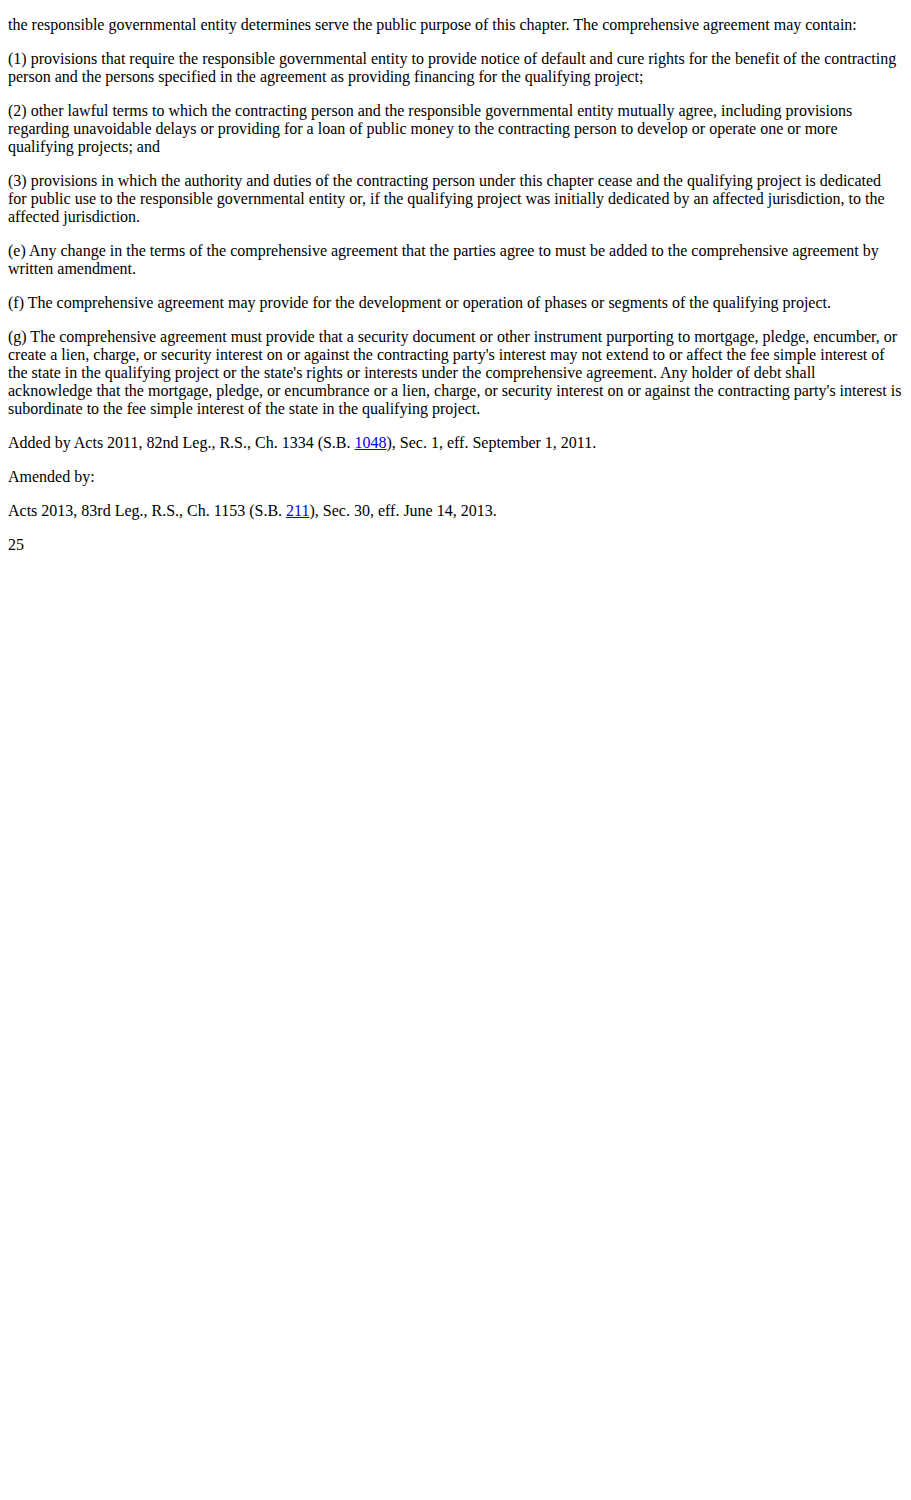the responsible governmental entity determines serve the public purpose of this chapter. The comprehensive agreement may contain:
(1) provisions that require the responsible governmental entity to provide notice of default and cure rights for the benefit of the contracting person and the persons specified in the agreement as providing financing for the qualifying project;
(2) other lawful terms to which the contracting person and the responsible governmental entity mutually agree, including provisions regarding unavoidable delays or providing for a loan of public money to the contracting person to develop or operate one or more qualifying projects; and
(3) provisions in which the authority and duties of the contracting person under this chapter cease and the qualifying project is dedicated for public use to the responsible governmental entity or, if the qualifying project was initially dedicated by an affected jurisdiction, to the affected jurisdiction.
(e) Any change in the terms of the comprehensive agreement that the parties agree to must be added to the comprehensive agreement by written amendment.
(f) The comprehensive agreement may provide for the development or operation of phases or segments of the qualifying project.
(g) The comprehensive agreement must provide that a security document or other instrument purporting to mortgage, pledge, encumber, or create a lien, charge, or security interest on or against the contracting party's interest may not extend to or affect the fee simple interest of the state in the qualifying project or the state's rights or interests under the comprehensive agreement. Any holder of debt shall acknowledge that the mortgage, pledge, or encumbrance or a lien, charge, or security interest on or against the contracting party's interest is subordinate to the fee simple interest of the state in the qualifying project.
Added by Acts 2011, 82nd Leg., R.S., Ch. 1334 (S.B. 1048), Sec. 1, eff. September 1, 2011.
Amended by:
Acts 2013, 83rd Leg., R.S., Ch. 1153 (S.B. 211), Sec. 30, eff. June 14, 2013.
25